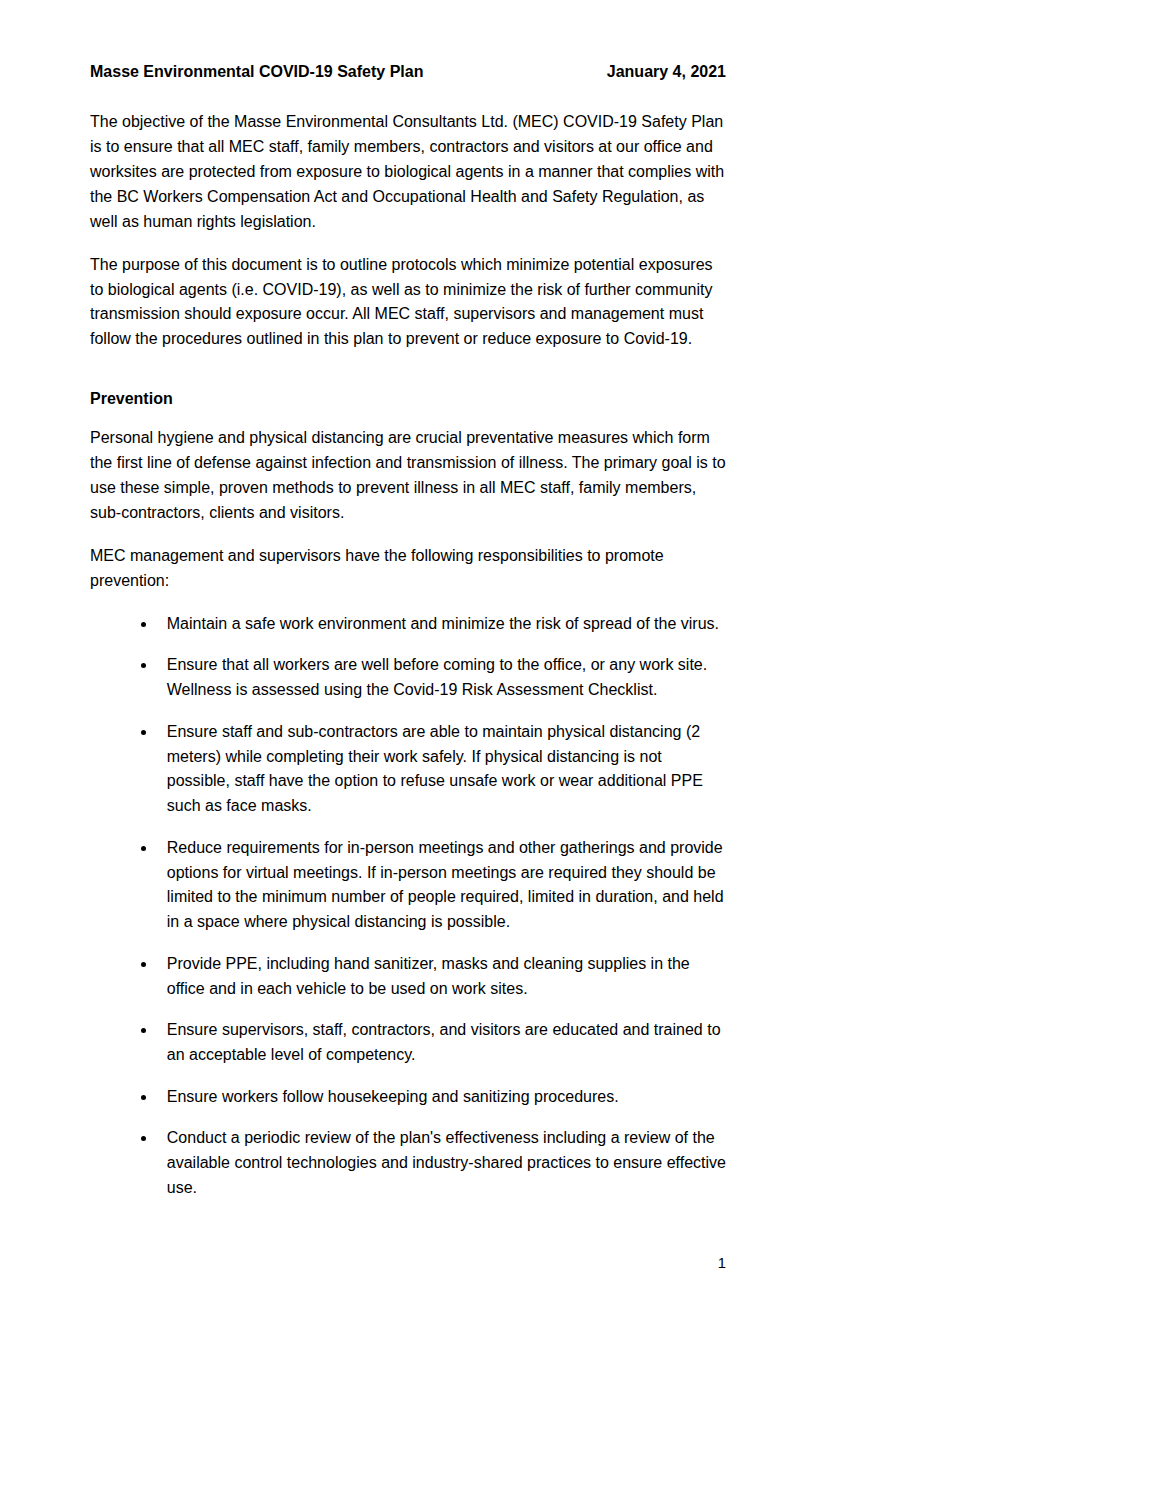Masse Environmental COVID-19 Safety Plan
January 4, 2021
The objective of the Masse Environmental Consultants Ltd. (MEC) COVID-19 Safety Plan is to ensure that all MEC staff, family members, contractors and visitors at our office and worksites are protected from exposure to biological agents in a manner that complies with the BC Workers Compensation Act and Occupational Health and Safety Regulation, as well as human rights legislation.
The purpose of this document is to outline protocols which minimize potential exposures to biological agents (i.e. COVID-19), as well as to minimize the risk of further community transmission should exposure occur. All MEC staff, supervisors and management must follow the procedures outlined in this plan to prevent or reduce exposure to Covid-19.
Prevention
Personal hygiene and physical distancing are crucial preventative measures which form the first line of defense against infection and transmission of illness. The primary goal is to use these simple, proven methods to prevent illness in all MEC staff, family members, sub-contractors, clients and visitors.
MEC management and supervisors have the following responsibilities to promote prevention:
Maintain a safe work environment and minimize the risk of spread of the virus.
Ensure that all workers are well before coming to the office, or any work site. Wellness is assessed using the Covid-19 Risk Assessment Checklist.
Ensure staff and sub-contractors are able to maintain physical distancing (2 meters) while completing their work safely. If physical distancing is not possible, staff have the option to refuse unsafe work or wear additional PPE such as face masks.
Reduce requirements for in-person meetings and other gatherings and provide options for virtual meetings. If in-person meetings are required they should be limited to the minimum number of people required, limited in duration, and held in a space where physical distancing is possible.
Provide PPE, including hand sanitizer, masks and cleaning supplies in the office and in each vehicle to be used on work sites.
Ensure supervisors, staff, contractors, and visitors are educated and trained to an acceptable level of competency.
Ensure workers follow housekeeping and sanitizing procedures.
Conduct a periodic review of the plan's effectiveness including a review of the available control technologies and industry-shared practices to ensure effective use.
1